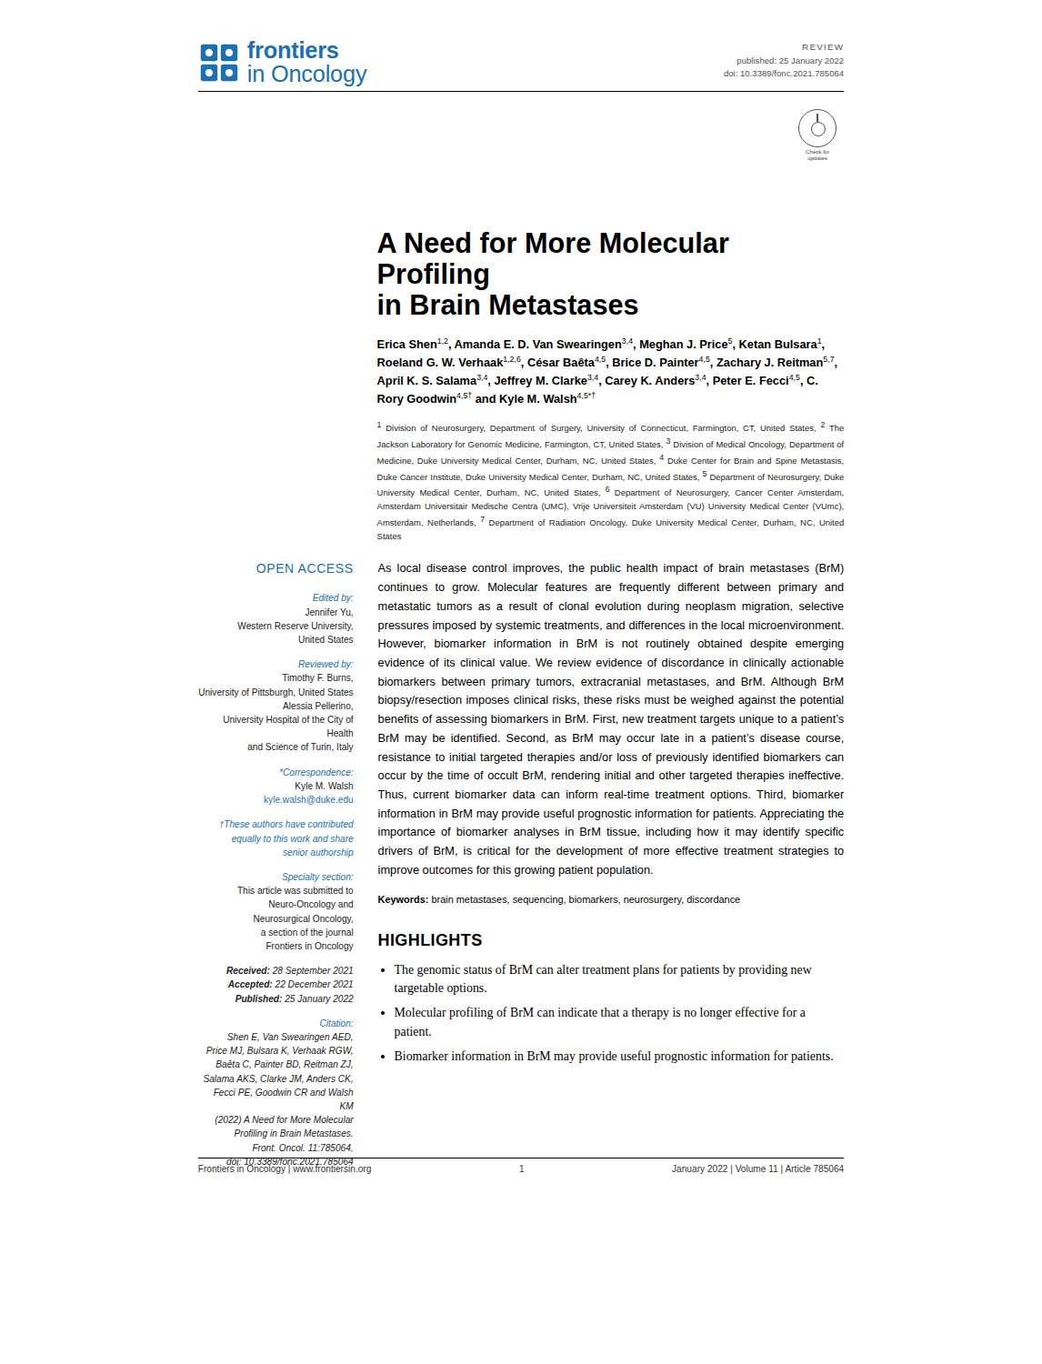frontiers
in Oncology
REVIEW
published: 25 January 2022
doi: 10.3389/fonc.2021.785064
Check for
updates
A Need for More Molecular Profiling
in Brain Metastases
Erica Shen1,2, Amanda E. D. Van Swearingen3,4, Meghan J. Price5, Ketan Bulsara1, Roeland G. W. Verhaak1,2,6, César Baêta4,5, Brice D. Painter4,5, Zachary J. Reitman5,7, April K. S. Salama3,4, Jeffrey M. Clarke3,4, Carey K. Anders3,4, Peter E. Fecci4,5, C. Rory Goodwin4,5† and Kyle M. Walsh4,5*†
1 Division of Neurosurgery, Department of Surgery, University of Connecticut, Farmington, CT, United States, 2 The Jackson Laboratory for Genomic Medicine, Farmington, CT, United States, 3 Division of Medical Oncology, Department of Medicine, Duke University Medical Center, Durham, NC, United States, 4 Duke Center for Brain and Spine Metastasis, Duke Cancer Institute, Duke University Medical Center, Durham, NC, United States, 5 Department of Neurosurgery, Duke University Medical Center, Durham, NC, United States, 6 Department of Neurosurgery, Cancer Center Amsterdam, Amsterdam Universitair Medische Centra (UMC), Vrije Universiteit Amsterdam (VU) University Medical Center (VUmc), Amsterdam, Netherlands, 7 Department of Radiation Oncology, Duke University Medical Center, Durham, NC, United States
OPEN ACCESS
Edited by:
Jennifer Yu,
Western Reserve University,
United States
Reviewed by:
Timothy F. Burns,
University of Pittsburgh, United States
Alessia Pellerino,
University Hospital of the City of Health
and Science of Turin, Italy
*Correspondence:
Kyle M. Walsh
kyle.walsh@duke.edu
†These authors have contributed
equally to this work and share
senior authorship
Specialty section:
This article was submitted to
Neuro-Oncology and
Neurosurgical Oncology,
a section of the journal
Frontiers in Oncology
Received: 28 September 2021
Accepted: 22 December 2021
Published: 25 January 2022
Citation:
Shen E, Van Swearingen AED,
Price MJ, Bulsara K, Verhaak RGW,
Baêta C, Painter BD, Reitman ZJ,
Salama AKS, Clarke JM, Anders CK,
Fecci PE, Goodwin CR and Walsh KM
(2022) A Need for More Molecular
Profiling in Brain Metastases.
Front. Oncol. 11:785064.
doi: 10.3389/fonc.2021.785064
As local disease control improves, the public health impact of brain metastases (BrM) continues to grow. Molecular features are frequently different between primary and metastatic tumors as a result of clonal evolution during neoplasm migration, selective pressures imposed by systemic treatments, and differences in the local microenvironment. However, biomarker information in BrM is not routinely obtained despite emerging evidence of its clinical value. We review evidence of discordance in clinically actionable biomarkers between primary tumors, extracranial metastases, and BrM. Although BrM biopsy/resection imposes clinical risks, these risks must be weighed against the potential benefits of assessing biomarkers in BrM. First, new treatment targets unique to a patient’s BrM may be identified. Second, as BrM may occur late in a patient’s disease course, resistance to initial targeted therapies and/or loss of previously identified biomarkers can occur by the time of occult BrM, rendering initial and other targeted therapies ineffective. Thus, current biomarker data can inform real-time treatment options. Third, biomarker information in BrM may provide useful prognostic information for patients. Appreciating the importance of biomarker analyses in BrM tissue, including how it may identify specific drivers of BrM, is critical for the development of more effective treatment strategies to improve outcomes for this growing patient population.
Keywords: brain metastases, sequencing, biomarkers, neurosurgery, discordance
HIGHLIGHTS
The genomic status of BrM can alter treatment plans for patients by providing new targetable options.
Molecular profiling of BrM can indicate that a therapy is no longer effective for a patient.
Biomarker information in BrM may provide useful prognostic information for patients.
Frontiers in Oncology | www.frontiersin.org
1
January 2022 | Volume 11 | Article 785064